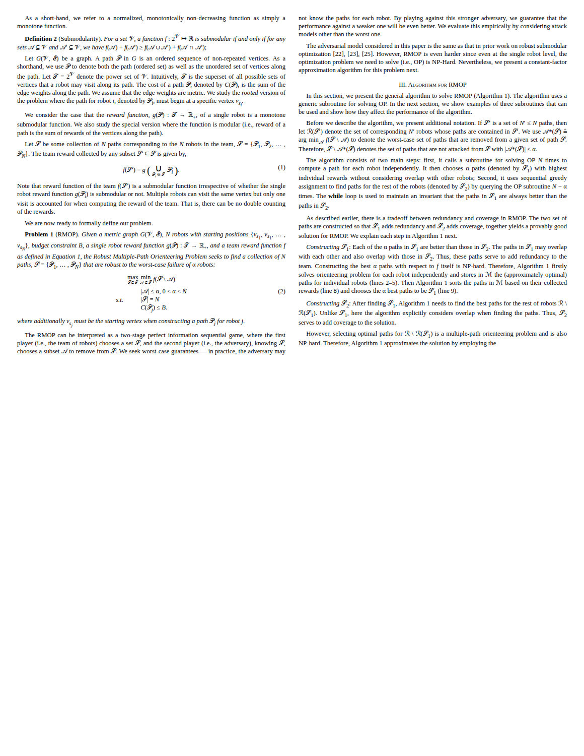As a short-hand, we refer to a normalized, monotonically non-decreasing function as simply a monotone function.
Definition 2 (Submodularity). For a set 𝒱, a function f : 2𝒱 ↦ ℝ is submodular if and only if for any sets 𝒜 ⊆ 𝒱 and 𝒜′ ⊆ 𝒱, we have f(𝒜) + f(𝒜′) ≥ f(𝒜 ∪ 𝒜′) + f(𝒜 ∩ 𝒜′);
Let G(𝒱, ℰ) be a graph. A path 𝒫 in G is an ordered sequence of non-repeated vertices. As a shorthand, we use 𝒫 to denote both the path (ordered set) as well as the unordered set of vertices along the path. Let 𝒯 = 2𝒱 denote the power set of 𝒱. Intuitively, 𝒯 is the superset of all possible sets of vertices that a robot may visit along its path. The cost of a path 𝒫, denoted by C(𝒫), is the sum of the edge weights along the path. We assume that the edge weights are metric. We study the rooted version of the problem where the path for robot i, denoted by 𝒫i, must begin at a specific vertex vsi.
We consider the case that the reward function, g(𝒫) : 𝒯 → ℝ+, of a single robot is a monotone submodular function. We also study the special version where the function is modular (i.e., reward of a path is the sum of rewards of the vertices along the path).
Let 𝒮 be some collection of N paths corresponding to the N robots in the team, 𝒮 = {𝒫1, 𝒫2, … , 𝒫N}. The team reward collected by any subset 𝒮′ ⊆ 𝒮 is given by,
f(𝒮′) = g ( ∪𝒫i ∈ 𝒮′ 𝒫i ). (1)
Note that reward function of the team f(𝒮′) is a submodular function irrespective of whether the single robot reward function g(𝒫i) is submodular or not. Multiple robots can visit the same vertex but only one visit is accounted for when computing the reward of the team. That is, there can be no double counting of the rewards.
We are now ready to formally define our problem.
Problem 1 (RMOP). Given a metric graph G(𝒱, ℰ), N robots with starting positions {vs1, vs1, … , vsN}, budget constraint B, a single robot reward function g(𝒫) : 𝒯 → ℝ+, and a team reward function f as defined in Equation 1, the Robust Multiple-Path Orienteering Problem seeks to find a collection of N paths, 𝒮 = {𝒫1, … , 𝒫N} that are robust to the worst-case failure of α robots:
max 𝒮 ⊆ 𝒯 min 𝒜 ⊆ 𝒮 f(𝒮 \ 𝒜) s.t.
|𝒜| ≤ α, 0 < α < N
|𝒮| = N
C(𝒫j) ≤ B.
(2)
where additionally vsj must be the starting vertex when constructing a path 𝒫j for robot j.
The RMOP can be interpreted as a two-stage perfect information sequential game, where the first player (i.e., the team of robots) chooses a set 𝒮, and the second player (i.e., the adversary), knowing 𝒮, chooses a subset 𝒜 to remove from 𝒮. We seek worst-case guarantees — in practice, the adversary may not know the paths for each robot. By playing against this stronger adversary, we guarantee that the performance against a weaker one will be even better. We evaluate this empirically by considering attack models other than the worst one.
The adversarial model considered in this paper is the same as that in prior work on robust submodular optimization [22], [23], [25]. However, RMOP is even harder since even at the single robot level, the optimization problem we need to solve (i.e., OP) is NP-Hard. Nevertheless, we present a constant-factor approximation algorithm for this problem next.
III. Algorithm for RMOP
In this section, we present the general algorithm to solve RMOP (Algorithm 1). The algorithm uses a generic subroutine for solving OP. In the next section, we show examples of three subroutines that can be used and show how they affect the performance of the algorithm.
Before we describe the algorithm, we present additional notation. If 𝒮′ is a set of N′ ≤ N paths, then let ℛ(𝒮′) denote the set of corresponding N′ robots whose paths are contained in 𝒮′. We use 𝒜*(𝒮) ≜ arg min𝒜 f(𝒮 \ 𝒜) to denote the worst-case set of paths that are removed from a given set of path 𝒮. Therefore, 𝒮 \ 𝒜*(𝒮) denotes the set of paths that are not attacked from 𝒮 with |𝒜*(𝒮)| ≤ α.
The algorithm consists of two main steps: first, it calls a subroutine for solving OP N times to compute a path for each robot independently. It then chooses α paths (denoted by 𝒮1) with highest individual rewards without considering overlap with other robots; Second, it uses sequential greedy assignment to find paths for the rest of the robots (denoted by 𝒮2) by querying the OP subroutine N − α times. The while loop is used to maintain an invariant that the paths in 𝒮1 are always better than the paths in 𝒮2.
As described earlier, there is a tradeoff between redundancy and coverage in RMOP. The two set of paths are constructed so that 𝒮1 adds redundancy and 𝒮2 adds coverage, together yields a provably good solution for RMOP. We explain each step in Algorithm 1 next.
Constructing 𝒮1: Each of the α paths in 𝒮1 are better than those in 𝒮2. The paths in 𝒮1 may overlap with each other and also overlap with those in 𝒮2. Thus, these paths serve to add redundancy to the team. Constructing the best α paths with respect to f itself is NP-hard. Therefore, Algorithm 1 firstly solves orienteering problem for each robot independently and stores in ℳ the (approximately optimal) paths for individual robots (lines 2–5). Then Algorithm 1 sorts the paths in ℳ based on their collected rewards (line 8) and chooses the α best paths to be 𝒮1 (line 9).
Constructing 𝒮2: After finding 𝒮1, Algorithm 1 needs to find the best paths for the rest of robots ℛ \ ℛ(𝒮1). Unlike 𝒮1, here the algorithm explicitly considers overlap when finding the paths. Thus, 𝒮2 serves to add coverage to the solution.
However, selecting optimal paths for ℛ \ ℛ(𝒮1) is a multiple-path orienteering problem and is also NP-hard. Therefore, Algorithm 1 approximates the solution by employing the